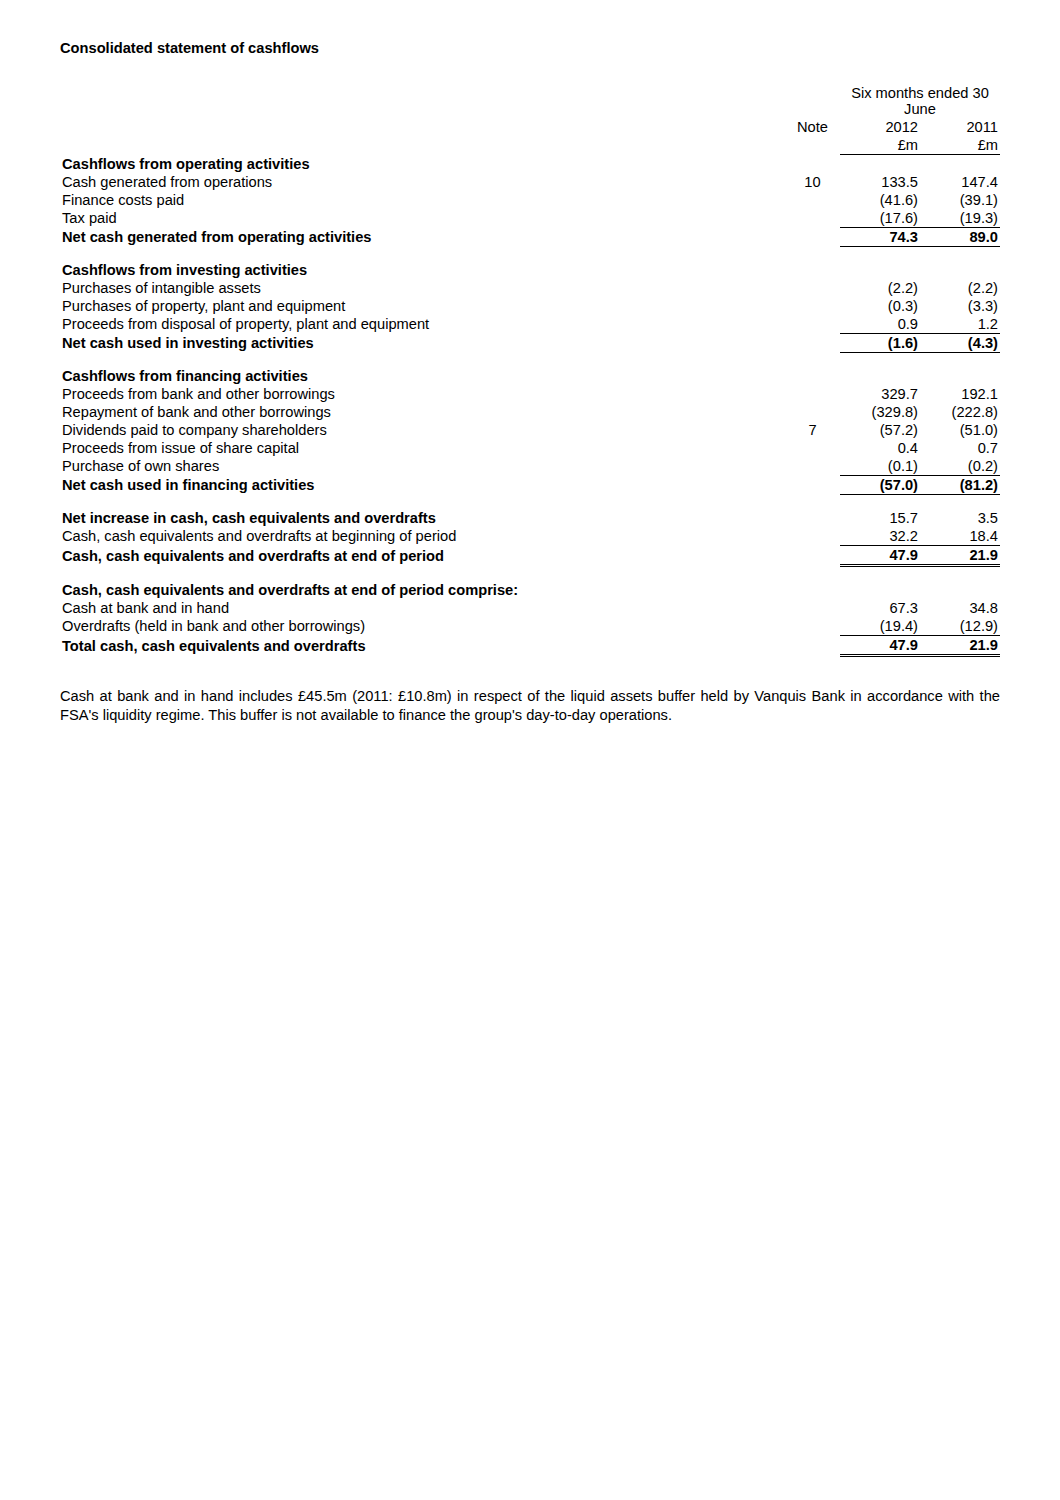Consolidated statement of cashflows
| | | Six months ended 30 June |
| | Note | 2012 | 2011 |
| | | £m | £m |
| Cashflows from operating activities | | | |
| Cash generated from operations | 10 | 133.5 | 147.4 |
| Finance costs paid | | (41.6) | (39.1) |
| Tax paid | | (17.6) | (19.3) |
| Net cash generated from operating activities | | 74.3 | 89.0 |
| Cashflows from investing activities | | | |
| Purchases of intangible assets | | (2.2) | (2.2) |
| Purchases of property, plant and equipment | | (0.3) | (3.3) |
| Proceeds from disposal of property, plant and equipment | | 0.9 | 1.2 |
| Net cash used in investing activities | | (1.6) | (4.3) |
| Cashflows from financing activities | | | |
| Proceeds from bank and other borrowings | | 329.7 | 192.1 |
| Repayment of bank and other borrowings | | (329.8) | (222.8) |
| Dividends paid to company shareholders | 7 | (57.2) | (51.0) |
| Proceeds from issue of share capital | | 0.4 | 0.7 |
| Purchase of own shares | | (0.1) | (0.2) |
| Net cash used in financing activities | | (57.0) | (81.2) |
| Net increase in cash, cash equivalents and overdrafts | | 15.7 | 3.5 |
| Cash, cash equivalents and overdrafts at beginning of period | | 32.2 | 18.4 |
| Cash, cash equivalents and overdrafts at end of period | | 47.9 | 21.9 |
| Cash, cash equivalents and overdrafts at end of period comprise: | | | |
| Cash at bank and in hand | | 67.3 | 34.8 |
| Overdrafts (held in bank and other borrowings) | | (19.4) | (12.9) |
| Total cash, cash equivalents and overdrafts | | 47.9 | 21.9 |
Cash at bank and in hand includes £45.5m (2011: £10.8m) in respect of the liquid assets buffer held by Vanquis Bank in accordance with the FSA's liquidity regime. This buffer is not available to finance the group's day-to-day operations.